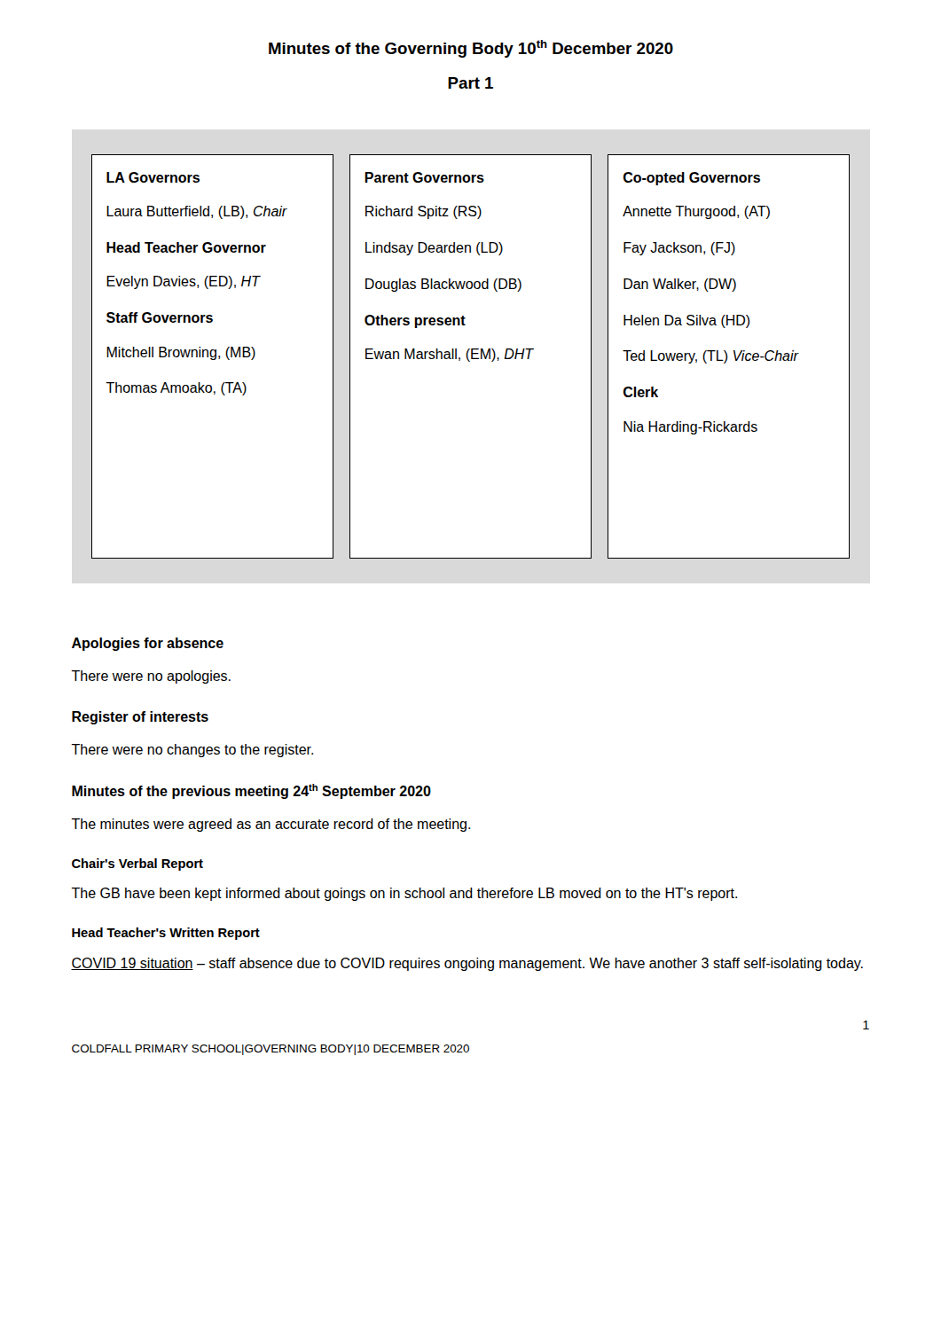Minutes of the Governing Body 10th December 2020
Part 1
LA Governors
Laura Butterfield, (LB), Chair
Head Teacher Governor
Evelyn Davies, (ED), HT
Staff Governors
Mitchell Browning, (MB)
Thomas Amoako, (TA)
Parent Governors
Richard Spitz (RS)
Lindsay Dearden (LD)
Douglas Blackwood (DB)
Others present
Ewan Marshall, (EM), DHT
Co-opted Governors
Annette Thurgood, (AT)
Fay Jackson, (FJ)
Dan Walker, (DW)
Helen Da Silva (HD)
Ted Lowery, (TL) Vice-Chair
Clerk
Nia Harding-Rickards
Apologies for absence
There were no apologies.
Register of interests
There were no changes to the register.
Minutes of the previous meeting 24th September 2020
The minutes were agreed as an accurate record of the meeting.
Chair's Verbal Report
The GB have been kept informed about goings on in school and therefore LB moved on to the HT's report.
Head Teacher's Written Report
COVID 19 situation – staff absence due to COVID requires ongoing management. We have another 3 staff self-isolating today.
1
COLDFALL PRIMARY SCHOOL|GOVERNING BODY|10 DECEMBER 2020